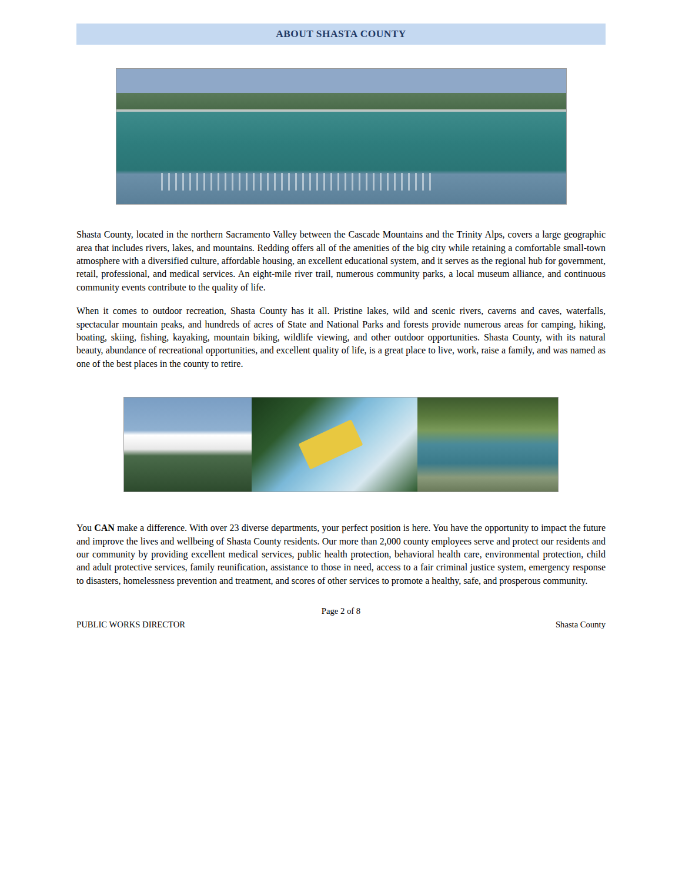ABOUT SHASTA COUNTY
Shasta County, located in the northern Sacramento Valley between the Cascade Mountains and the Trinity Alps, covers a large geographic area that includes rivers, lakes, and mountains. Redding offers all of the amenities of the big city while retaining a comfortable small-town atmosphere with a diversified culture, affordable housing, an excellent educational system, and it serves as the regional hub for government, retail, professional, and medical services. An eight-mile river trail, numerous community parks, a local museum alliance, and continuous community events contribute to the quality of life.
When it comes to outdoor recreation, Shasta County has it all. Pristine lakes, wild and scenic rivers, caverns and caves, waterfalls, spectacular mountain peaks, and hundreds of acres of State and National Parks and forests provide numerous areas for camping, hiking, boating, skiing, fishing, kayaking, mountain biking, wildlife viewing, and other outdoor opportunities. Shasta County, with its natural beauty, abundance of recreational opportunities, and excellent quality of life, is a great place to live, work, raise a family, and was named as one of the best places in the county to retire.
You CAN make a difference. With over 23 diverse departments, your perfect position is here. You have the opportunity to impact the future and improve the lives and wellbeing of Shasta County residents. Our more than 2,000 county employees serve and protect our residents and our community by providing excellent medical services, public health protection, behavioral health care, environmental protection, child and adult protective services, family reunification, assistance to those in need, access to a fair criminal justice system, emergency response to disasters, homelessness prevention and treatment, and scores of other services to promote a healthy, safe, and prosperous community.
Page 2 of 8
PUBLIC WORKS DIRECTOR
Shasta County